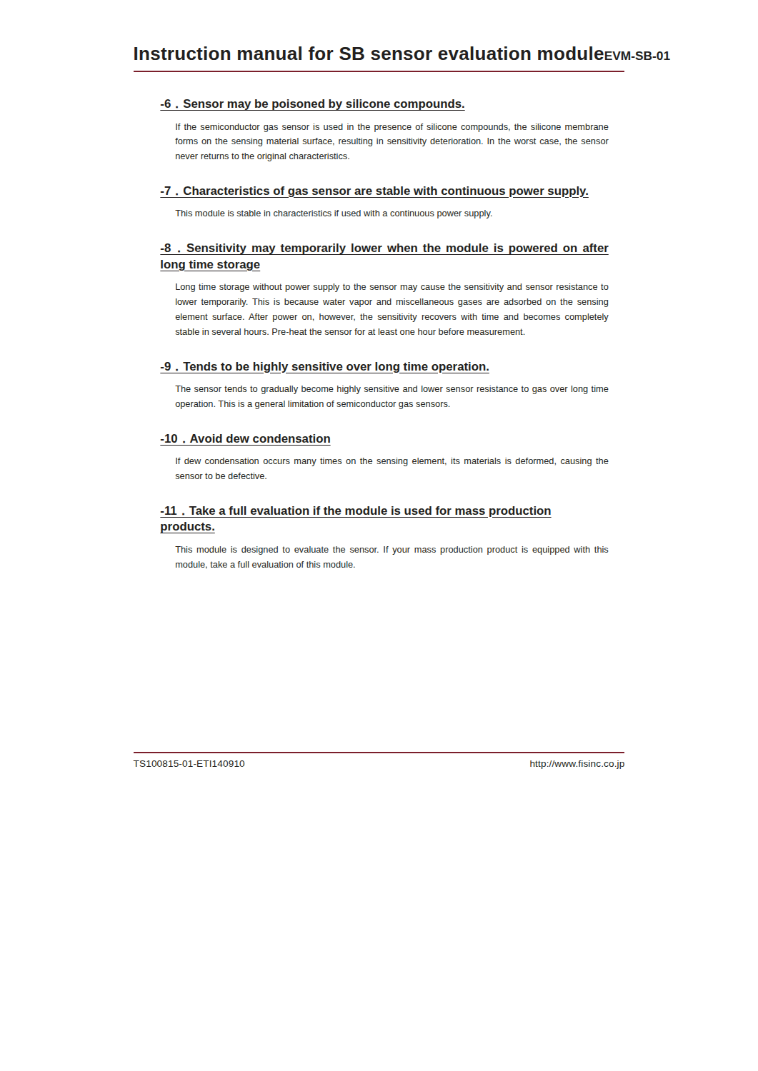Instruction manual for SB sensor evaluation module
EVM-SB-01
-6．Sensor may be poisoned by silicone compounds.
If the semiconductor gas sensor is used in the presence of silicone compounds, the silicone membrane forms on the sensing material surface, resulting in sensitivity deterioration. In the worst case, the sensor never returns to the original characteristics.
-7．Characteristics of gas sensor are stable with continuous power supply.
This module is stable in characteristics if used with a continuous power supply.
-8．Sensitivity may temporarily lower when the module is powered on after long time storage
Long time storage without power supply to the sensor may cause the sensitivity and sensor resistance to lower temporarily. This is because water vapor and miscellaneous gases are adsorbed on the sensing element surface. After power on, however, the sensitivity recovers with time and becomes completely stable in several hours. Pre-heat the sensor for at least one hour before measurement.
-9．Tends to be highly sensitive over long time operation.
The sensor tends to gradually become highly sensitive and lower sensor resistance to gas over long time operation. This is a general limitation of semiconductor gas sensors.
-10．Avoid dew condensation
If dew condensation occurs many times on the sensing element, its materials is deformed, causing the sensor to be defective.
-11．Take a full evaluation if the module is used for mass production products.
This module is designed to evaluate the sensor. If your mass production product is equipped with this module, take a full evaluation of this module.
TS100815-01-ETI140910
http://www.fisinc.co.jp